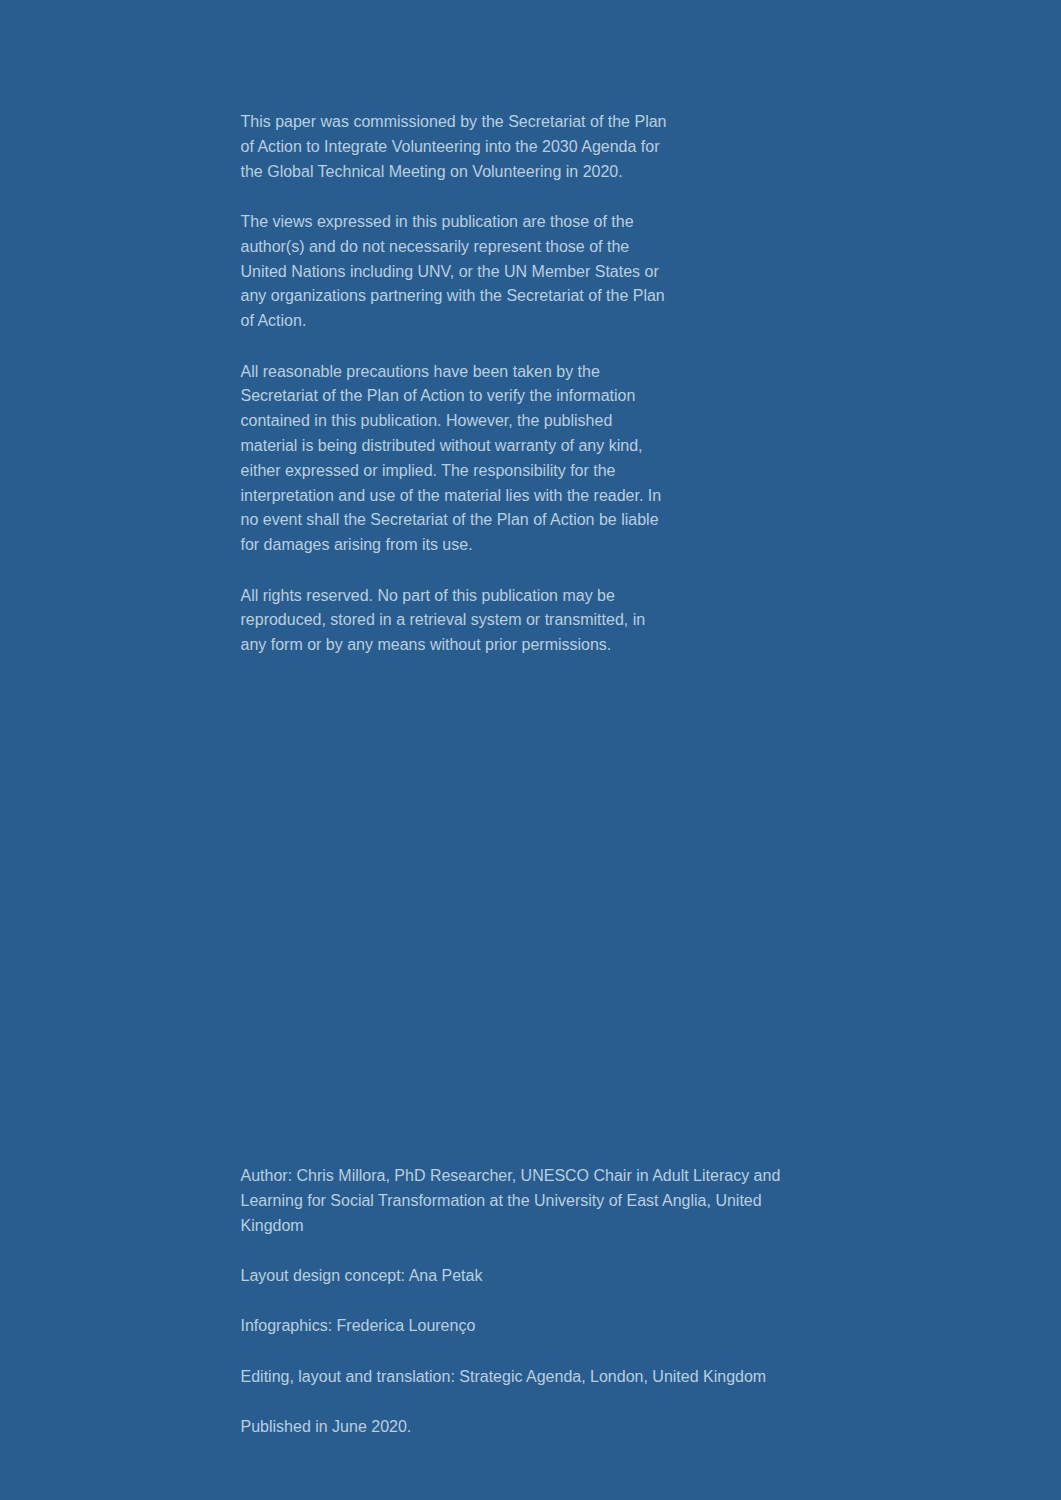This paper was commissioned by the Secretariat of the Plan of Action to Integrate Volunteering into the 2030 Agenda for the Global Technical Meeting on Volunteering in 2020.
The views expressed in this publication are those of the author(s) and do not necessarily represent those of the United Nations including UNV, or the UN Member States or any organizations partnering with the Secretariat of the Plan of Action.
All reasonable precautions have been taken by the Secretariat of the Plan of Action to verify the information contained in this publication. However, the published material is being distributed without warranty of any kind, either expressed or implied. The responsibility for the interpretation and use of the material lies with the reader. In no event shall the Secretariat of the Plan of Action be liable for damages arising from its use.
All rights reserved. No part of this publication may be reproduced, stored in a retrieval system or transmitted, in any form or by any means without prior permissions.
Author: Chris Millora, PhD Researcher, UNESCO Chair in Adult Literacy and Learning for Social Transformation at the University of East Anglia, United Kingdom
Layout design concept: Ana Petak
Infographics: Frederica Lourenço
Editing, layout and translation: Strategic Agenda, London, United Kingdom
Published in June 2020.